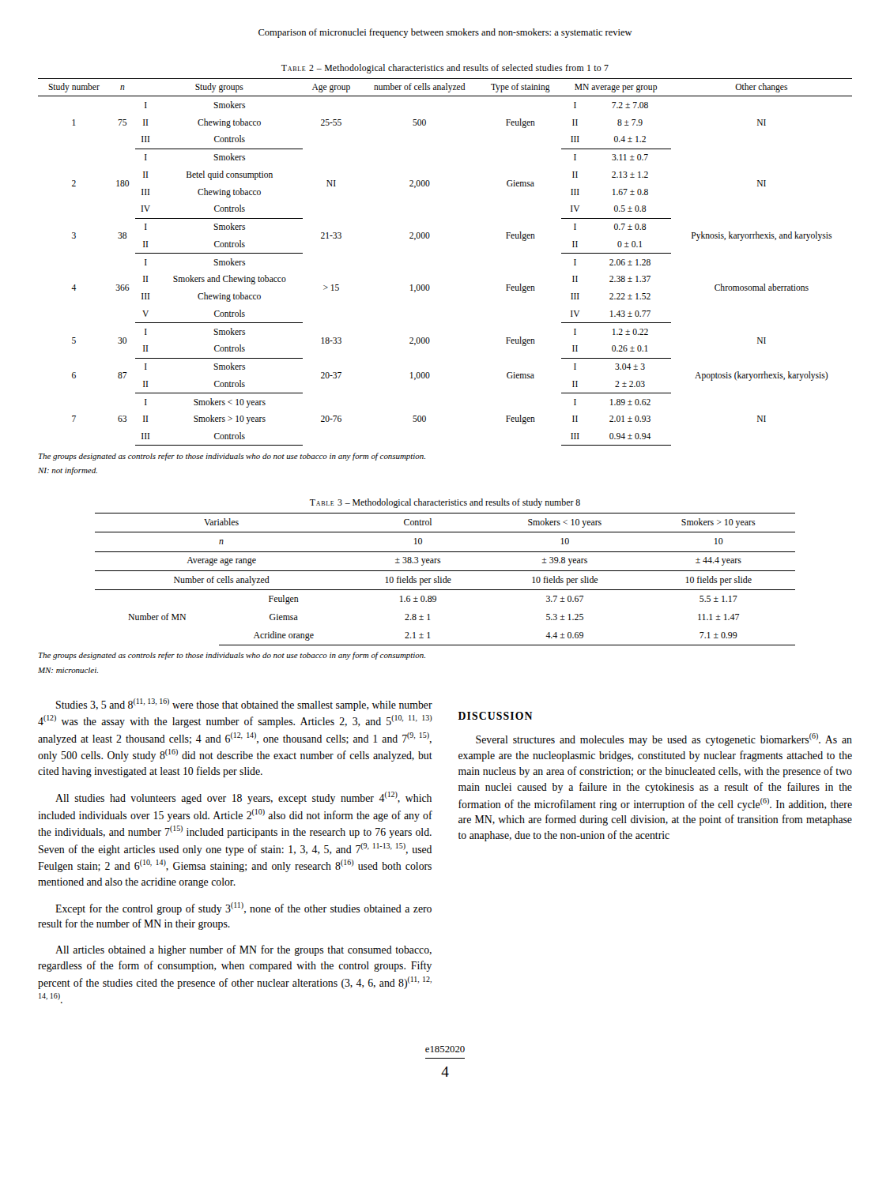Comparison of micronuclei frequency between smokers and non-smokers: a systematic review
Table 2 – Methodological characteristics and results of selected studies from 1 to 7
| Study number | n | Study groups | Age group | number of cells analyzed | Type of staining | MN average per group | Other changes |
| --- | --- | --- | --- | --- | --- | --- | --- |
| 1 | 75 | I | Smokers | 25-55 | 500 | Feulgen | I | 7.2 ± 7.08 | NI |
| II | Chewing tobacco | II | 8 ± 7.9 |
| III | Controls | III | 0.4 ± 1.2 |
| 2 | 180 | I | Smokers | NI | 2,000 | Giemsa | I | 3.11 ± 0.7 | NI |
| II | Betel quid consumption | II | 2.13 ± 1.2 |
| III | Chewing tobacco | III | 1.67 ± 0.8 |
| IV | Controls | IV | 0.5 ± 0.8 |
| 3 | 38 | I | Smokers | 21-33 | 2,000 | Feulgen | I | 0.7 ± 0.8 | Pyknosis, karyorrhexis, and karyolysis |
| II | Controls | II | 0 ± 0.1 |
| 4 | 366 | I | Smokers | > 15 | 1,000 | Feulgen | I | 2.06 ± 1.28 | Chromosomal aberrations |
| II | Smokers and Chewing tobacco | II | 2.38 ± 1.37 |
| III | Chewing tobacco | III | 2.22 ± 1.52 |
| V | Controls | IV | 1.43 ± 0.77 |
| 5 | 30 | I | Smokers | 18-33 | 2,000 | Feulgen | I | 1.2 ± 0.22 | NI |
| II | Controls | II | 0.26 ± 0.1 |
| 6 | 87 | I | Smokers | 20-37 | 1,000 | Giemsa | I | 3.04 ± 3 | Apoptosis (karyorrhexis, karyolysis) |
| II | Controls | II | 2 ± 2.03 |
| 7 | 63 | I | Smokers < 10 years | 20-76 | 500 | Feulgen | I | 1.89 ± 0.62 | NI |
| II | Smokers > 10 years | II | 2.01 ± 0.93 |
| III | Controls | III | 0.94 ± 0.94 |
The groups designated as controls refer to those individuals who do not use tobacco in any form of consumption.
NI: not informed.
Table 3 – Methodological characteristics and results of study number 8
| Variables | Control | Smokers < 10 years | Smokers > 10 years |
| --- | --- | --- | --- |
| n | 10 | 10 | 10 |
| Average age range | ± 38.3 years | ± 39.8 years | ± 44.4 years |
| Number of cells analyzed | 10 fields per slide | 10 fields per slide | 10 fields per slide |
| Number of MN | Feulgen | 1.6 ± 0.89 | 3.7 ± 0.67 | 5.5 ± 1.17 |
| Giemsa | 2.8 ± 1 | 5.3 ± 1.25 | 11.1 ± 1.47 |
| Acridine orange | 2.1 ± 1 | 4.4 ± 0.69 | 7.1 ± 0.99 |
The groups designated as controls refer to those individuals who do not use tobacco in any form of consumption.
MN: micronuclei.
Studies 3, 5 and 8(11, 13, 16) were those that obtained the smallest sample, while number 4(12) was the assay with the largest number of samples. Articles 2, 3, and 5(10, 11, 13) analyzed at least 2 thousand cells; 4 and 6(12, 14), one thousand cells; and 1 and 7(9, 15), only 500 cells. Only study 8(16) did not describe the exact number of cells analyzed, but cited having investigated at least 10 fields per slide.
All studies had volunteers aged over 18 years, except study number 4(12), which included individuals over 15 years old. Article 2(10) also did not inform the age of any of the individuals, and number 7(15) included participants in the research up to 76 years old. Seven of the eight articles used only one type of stain: 1, 3, 4, 5, and 7(9, 11-13, 15), used Feulgen stain; 2 and 6(10, 14), Giemsa staining; and only research 8(16) used both colors mentioned and also the acridine orange color.
Except for the control group of study 3(11), none of the other studies obtained a zero result for the number of MN in their groups.
All articles obtained a higher number of MN for the groups that consumed tobacco, regardless of the form of consumption, when compared with the control groups. Fifty percent of the studies cited the presence of other nuclear alterations (3, 4, 6, and 8)(11, 12, 14, 16).
DISCUSSION
Several structures and molecules may be used as cytogenetic biomarkers(6). As an example are the nucleoplasmic bridges, constituted by nuclear fragments attached to the main nucleus by an area of constriction; or the binucleated cells, with the presence of two main nuclei caused by a failure in the cytokinesis as a result of the failures in the formation of the microfilament ring or interruption of the cell cycle(6). In addition, there are MN, which are formed during cell division, at the point of transition from metaphase to anaphase, due to the non-union of the acentric
e1852020
4